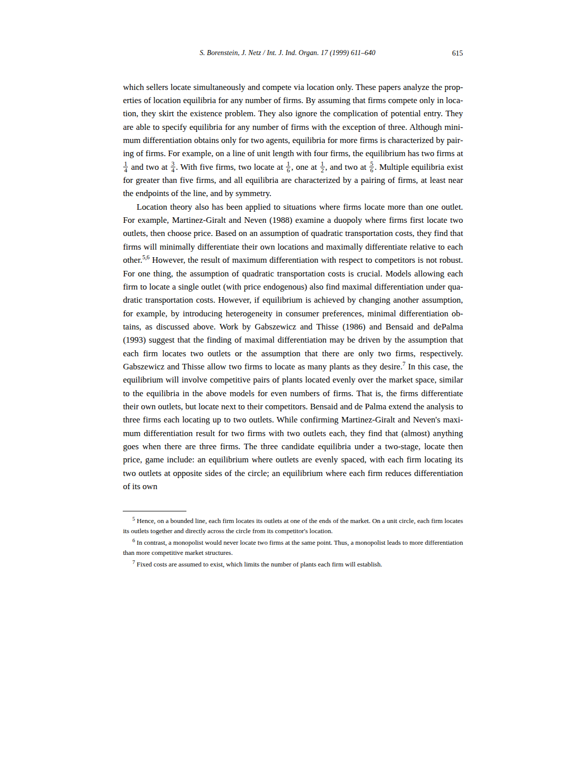S. Borenstein, J. Netz / Int. J. Ind. Organ. 17 (1999) 611–640 615
which sellers locate simultaneously and compete via location only. These papers analyze the properties of location equilibria for any number of firms. By assuming that firms compete only in location, they skirt the existence problem. They also ignore the complication of potential entry. They are able to specify equilibria for any number of firms with the exception of three. Although minimum differentiation obtains only for two agents, equilibria for more firms is characterized by pairing of firms. For example, on a line of unit length with four firms, the equilibrium has two firms at 14 and two at 34. With five firms, two locate at 16, one at 12, and two at 56. Multiple equilibria exist for greater than five firms, and all equilibria are characterized by a pairing of firms, at least near the endpoints of the line, and by symmetry.
Location theory also has been applied to situations where firms locate more than one outlet. For example, Martinez-Giralt and Neven (1988) examine a duopoly where firms first locate two outlets, then choose price. Based on an assumption of quadratic transportation costs, they find that firms will minimally differentiate their own locations and maximally differentiate relative to each other.5,6 However, the result of maximum differentiation with respect to competitors is not robust. For one thing, the assumption of quadratic transportation costs is crucial. Models allowing each firm to locate a single outlet (with price endogenous) also find maximal differentiation under quadratic transportation costs. However, if equilibrium is achieved by changing another assumption, for example, by introducing heterogeneity in consumer preferences, minimal differentiation obtains, as discussed above. Work by Gabszewicz and Thisse (1986) and Bensaid and dePalma (1993) suggest that the finding of maximal differentiation may be driven by the assumption that each firm locates two outlets or the assumption that there are only two firms, respectively. Gabszewicz and Thisse allow two firms to locate as many plants as they desire.7 In this case, the equilibrium will involve competitive pairs of plants located evenly over the market space, similar to the equilibria in the above models for even numbers of firms. That is, the firms differentiate their own outlets, but locate next to their competitors. Bensaid and de Palma extend the analysis to three firms each locating up to two outlets. While confirming Martinez-Giralt and Neven's maximum differentiation result for two firms with two outlets each, they find that (almost) anything goes when there are three firms. The three candidate equilibria under a two-stage, locate then price, game include: an equilibrium where outlets are evenly spaced, with each firm locating its two outlets at opposite sides of the circle; an equilibrium where each firm reduces differentiation of its own
5 Hence, on a bounded line, each firm locates its outlets at one of the ends of the market. On a unit circle, each firm locates its outlets together and directly across the circle from its competitor's location.
6 In contrast, a monopolist would never locate two firms at the same point. Thus, a monopolist leads to more differentiation than more competitive market structures.
7 Fixed costs are assumed to exist, which limits the number of plants each firm will establish.